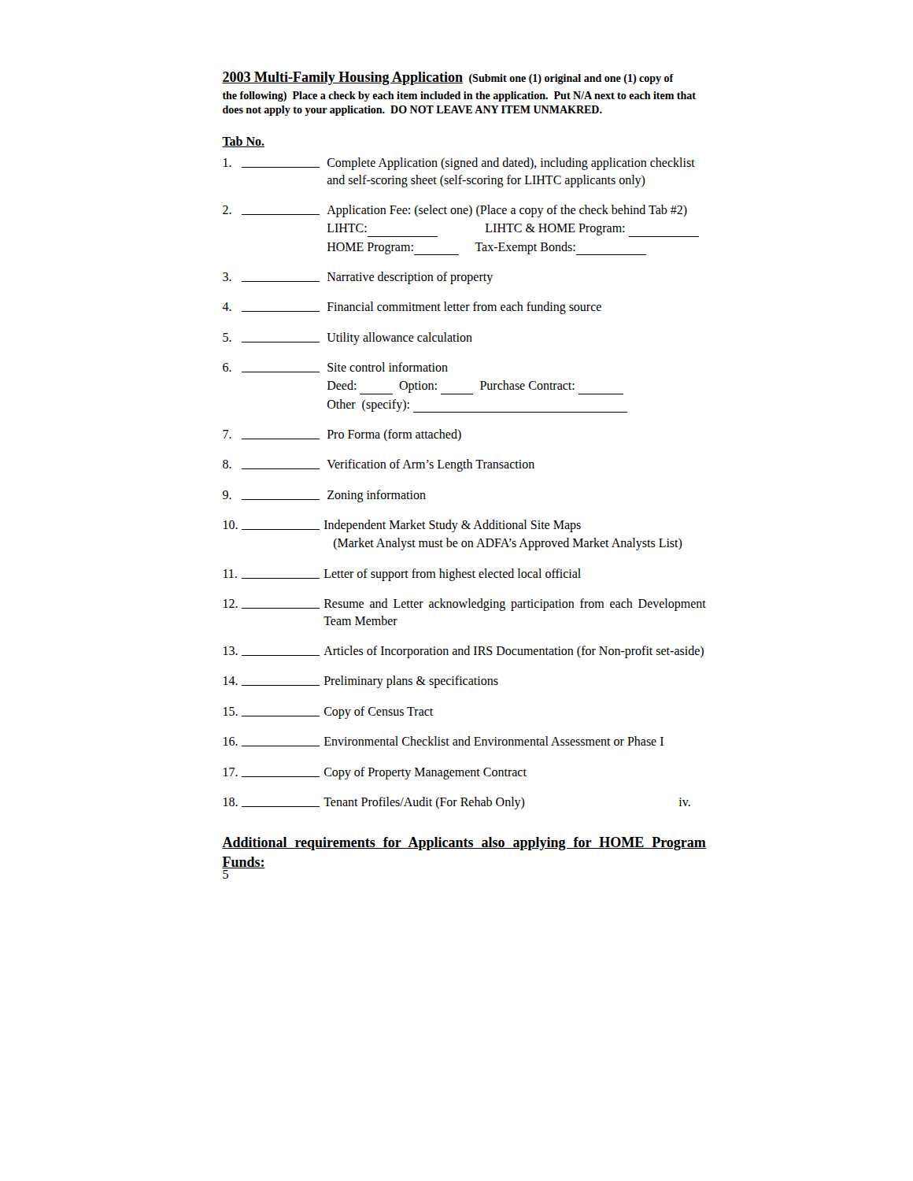2003 Multi-Family Housing Application
(Submit one (1) original and one (1) copy of
the following) Place a check by each item included in the application. Put N/A next to each item that does not apply to your application. DO NOT LEAVE ANY ITEM UNMAKRED.
Tab No.
1. Complete Application (signed and dated), including application checklist and self-scoring sheet (self-scoring for LIHTC applicants only)
2. Application Fee: (select one) (Place a copy of the check behind Tab #2) LIHTC: LIHTC & HOME Program: HOME Program: Tax-Exempt Bonds:
3. Narrative description of property
4. Financial commitment letter from each funding source
5. Utility allowance calculation
6. Site control information Deed: Option: Purchase Contract: Other (specify):
7. Pro Forma (form attached)
8. Verification of Arm’s Length Transaction
9. Zoning information
10. Independent Market Study & Additional Site Maps (Market Analyst must be on ADFA’s Approved Market Analysts List)
11. Letter of support from highest elected local official
12. Resume and Letter acknowledging participation from each Development Team Member
13. Articles of Incorporation and IRS Documentation (for Non-profit set-aside)
14. Preliminary plans & specifications
15. Copy of Census Tract
16. Environmental Checklist and Environmental Assessment or Phase I
17. Copy of Property Management Contract
18. Tenant Profiles/Audit (For Rehab Only)iv.
Additional requirements for Applicants also applying for HOME Program Funds:
5